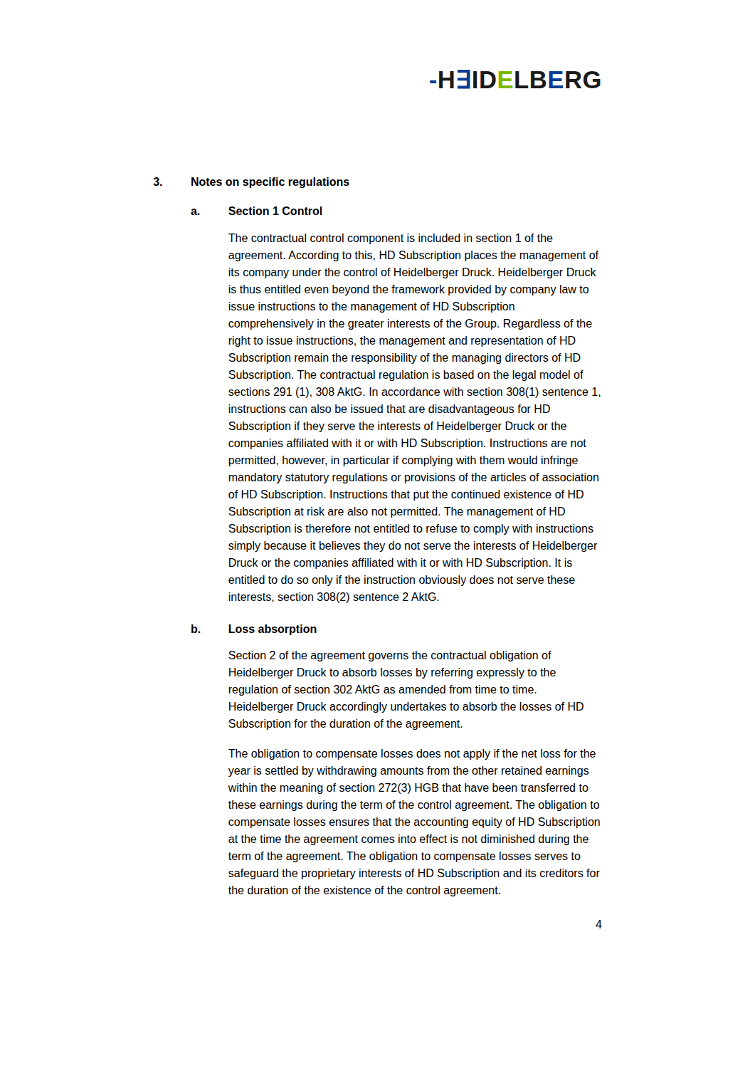-H∃IDELBERG
3. Notes on specific regulations
a. Section 1 Control
The contractual control component is included in section 1 of the agreement. According to this, HD Subscription places the management of its company under the control of Heidelberger Druck. Heidelberger Druck is thus entitled even beyond the framework provided by company law to issue instructions to the management of HD Subscription comprehensively in the greater interests of the Group. Regardless of the right to issue instructions, the management and representation of HD Subscription remain the responsibility of the managing directors of HD Subscription. The contractual regulation is based on the legal model of sections 291 (1), 308 AktG. In accordance with section 308(1) sentence 1, instructions can also be issued that are disadvantageous for HD Subscription if they serve the interests of Heidelberger Druck or the companies affiliated with it or with HD Subscription. Instructions are not permitted, however, in particular if complying with them would infringe mandatory statutory regulations or provisions of the articles of association of HD Subscription. Instructions that put the continued existence of HD Subscription at risk are also not permitted. The management of HD Subscription is therefore not entitled to refuse to comply with instructions simply because it believes they do not serve the interests of Heidelberger Druck or the companies affiliated with it or with HD Subscription. It is entitled to do so only if the instruction obviously does not serve these interests, section 308(2) sentence 2 AktG.
b. Loss absorption
Section 2 of the agreement governs the contractual obligation of Heidelberger Druck to absorb losses by referring expressly to the regulation of section 302 AktG as amended from time to time. Heidelberger Druck accordingly undertakes to absorb the losses of HD Subscription for the duration of the agreement.
The obligation to compensate losses does not apply if the net loss for the year is settled by withdrawing amounts from the other retained earnings within the meaning of section 272(3) HGB that have been transferred to these earnings during the term of the control agreement. The obligation to compensate losses ensures that the accounting equity of HD Subscription at the time the agreement comes into effect is not diminished during the term of the agreement. The obligation to compensate losses serves to safeguard the proprietary interests of HD Subscription and its creditors for the duration of the existence of the control agreement.
4